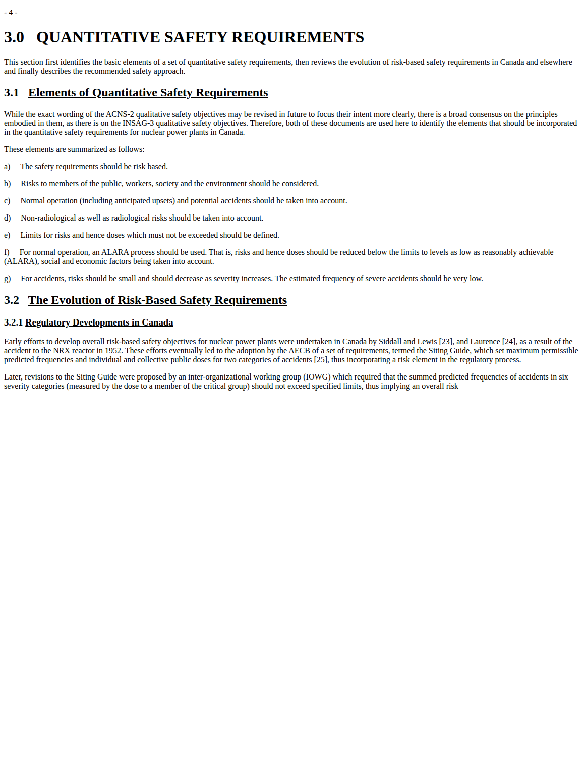- 4 -
3.0 QUANTITATIVE SAFETY REQUIREMENTS
This section first identifies the basic elements of a set of quantitative safety requirements, then reviews the evolution of risk-based safety requirements in Canada and elsewhere and finally describes the recommended safety approach.
3.1 Elements of Quantitative Safety Requirements
While the exact wording of the ACNS-2 qualitative safety objectives may be revised in future to focus their intent more clearly, there is a broad consensus on the principles embodied in them, as there is on the INSAG-3 qualitative safety objectives. Therefore, both of these documents are used here to identify the elements that should be incorporated in the quantitative safety requirements for nuclear power plants in Canada.
These elements are summarized as follows:
a) The safety requirements should be risk based.
b) Risks to members of the public, workers, society and the environment should be considered.
c) Normal operation (including anticipated upsets) and potential accidents should be taken into account.
d) Non-radiological as well as radiological risks should be taken into account.
e) Limits for risks and hence doses which must not be exceeded should be defined.
f) For normal operation, an ALARA process should be used. That is, risks and hence doses should be reduced below the limits to levels as low as reasonably achievable (ALARA), social and economic factors being taken into account.
g) For accidents, risks should be small and should decrease as severity increases. The estimated frequency of severe accidents should be very low.
3.2 The Evolution of Risk-Based Safety Requirements
3.2.1 Regulatory Developments in Canada
Early efforts to develop overall risk-based safety objectives for nuclear power plants were undertaken in Canada by Siddall and Lewis [23], and Laurence [24], as a result of the accident to the NRX reactor in 1952. These efforts eventually led to the adoption by the AECB of a set of requirements, termed the Siting Guide, which set maximum permissible predicted frequencies and individual and collective public doses for two categories of accidents [25], thus incorporating a risk element in the regulatory process.
Later, revisions to the Siting Guide were proposed by an inter-organizational working group (IOWG) which required that the summed predicted frequencies of accidents in six severity categories (measured by the dose to a member of the critical group) should not exceed specified limits, thus implying an overall risk